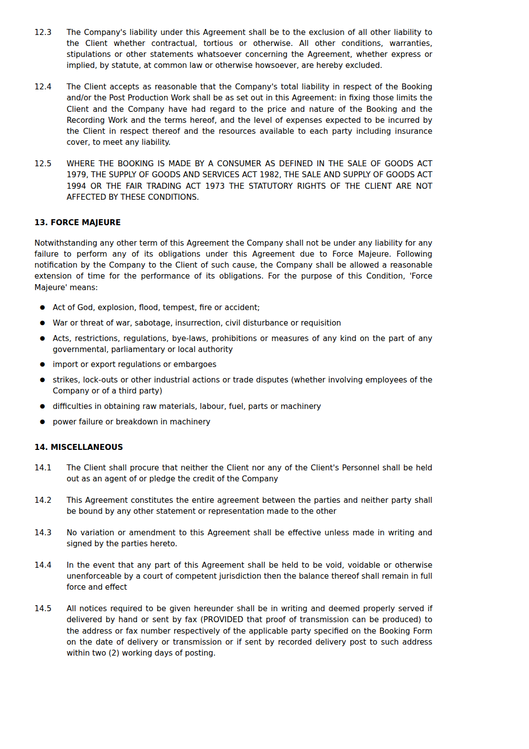12.3
The Company's liability under this Agreement shall be to the exclusion of all other liability to the Client whether contractual, tortious or otherwise. All other conditions, warranties, stipulations or other statements whatsoever concerning the Agreement, whether express or implied, by statute, at common law or otherwise howsoever, are hereby excluded.
12.4
The Client accepts as reasonable that the Company's total liability in respect of the Booking and/or the Post Production Work shall be as set out in this Agreement: in fixing those limits the Client and the Company have had regard to the price and nature of the Booking and the Recording Work and the terms hereof, and the level of expenses expected to be incurred by the Client in respect thereof and the resources available to each party including insurance cover, to meet any liability.
12.5
Where the booking is made by a consumer as defined in the sale of goods act 1979, the supply of goods and services act 1982, the sale and supply of goods act 1994 or the fair trading act 1973 the statutory rights of the client are not affected by these conditions.
13. FORCE MAJEURE
Notwithstanding any other term of this Agreement the Company shall not be under any liability for any failure to perform any of its obligations under this Agreement due to Force Majeure. Following notification by the Company to the Client of such cause, the Company shall be allowed a reasonable extension of time for the performance of its obligations. For the purpose of this Condition, 'Force Majeure' means:
Act of God, explosion, flood, tempest, fire or accident;
War or threat of war, sabotage, insurrection, civil disturbance or requisition
Acts, restrictions, regulations, bye-laws, prohibitions or measures of any kind on the part of any governmental, parliamentary or local authority
import or export regulations or embargoes
strikes, lock-outs or other industrial actions or trade disputes (whether involving employees of the Company or of a third party)
difficulties in obtaining raw materials, labour, fuel, parts or machinery
power failure or breakdown in machinery
14. MISCELLANEOUS
14.1
The Client shall procure that neither the Client nor any of the Client's Personnel shall be held out as an agent of or pledge the credit of the Company
14.2
This Agreement constitutes the entire agreement between the parties and neither party shall be bound by any other statement or representation made to the other
14.3
No variation or amendment to this Agreement shall be effective unless made in writing and signed by the parties hereto.
14.4
In the event that any part of this Agreement shall be held to be void, voidable or otherwise unenforceable by a court of competent jurisdiction then the balance thereof shall remain in full force and effect
14.5
All notices required to be given hereunder shall be in writing and deemed properly served if delivered by hand or sent by fax (PROVIDED that proof of transmission can be produced) to the address or fax number respectively of the applicable party specified on the Booking Form on the date of delivery or transmission or if sent by recorded delivery post to such address within two (2) working days of posting.